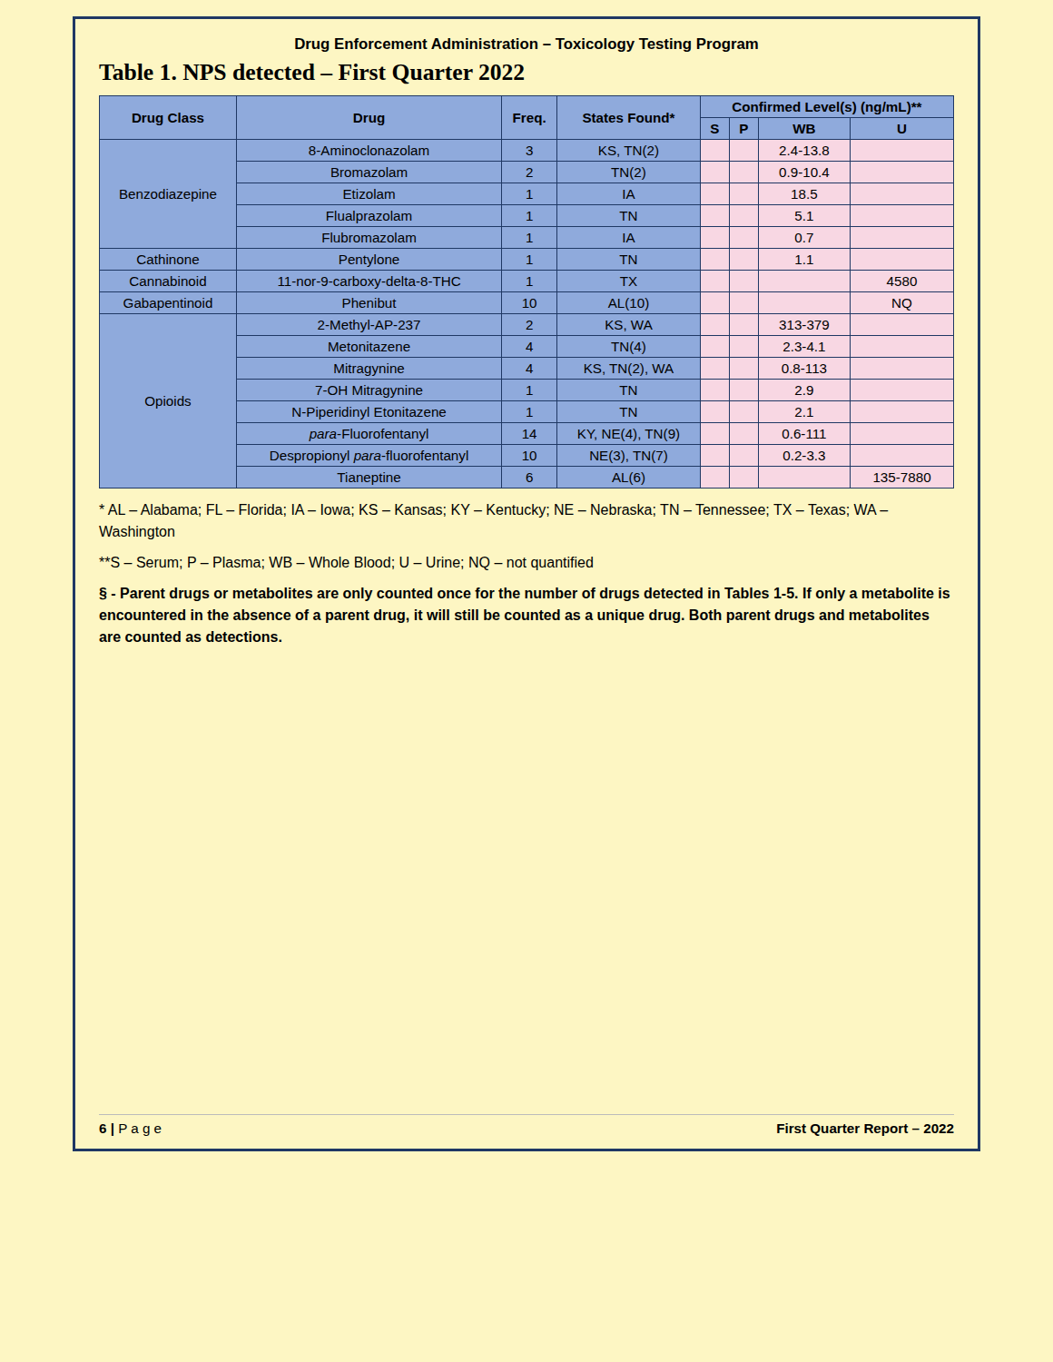Drug Enforcement Administration – Toxicology Testing Program
Table 1. NPS detected – First Quarter 2022
| Drug Class | Drug | Freq. | States Found* | Confirmed Level(s) (ng/mL)** |
| --- | --- | --- | --- | --- |
| S | P | WB | U |
| Benzodiazepine | 8-Aminoclonazolam | 3 | KS, TN(2) | | | 2.4-13.8 | |
| Bromazolam | 2 | TN(2) | | | 0.9-10.4 | |
| Etizolam | 1 | IA | | | 18.5 | |
| Flualprazolam | 1 | TN | | | 5.1 | |
| Flubromazolam | 1 | IA | | | 0.7 | |
| Cathinone | Pentylone | 1 | TN | | | 1.1 | |
| Cannabinoid | 11-nor-9-carboxy-delta-8-THC | 1 | TX | | | | 4580 |
| Gabapentinoid | Phenibut | 10 | AL(10) | | | | NQ |
| Opioids | 2-Methyl-AP-237 | 2 | KS, WA | | | 313-379 | |
| Metonitazene | 4 | TN(4) | | | 2.3-4.1 | |
| Mitragynine | 4 | KS, TN(2), WA | | | 0.8-113 | |
| 7-OH Mitragynine | 1 | TN | | | 2.9 | |
| N-Piperidinyl Etonitazene | 1 | TN | | | 2.1 | |
| para -Fluorofentanyl | 14 | KY, NE(4), TN(9) | | | 0.6-111 | |
| Despropionyl para -fluorofentanyl | 10 | NE(3), TN(7) | | | 0.2-3.3 | |
| Tianeptine | 6 | AL(6) | | | | 135-7880 |
* AL – Alabama; FL – Florida; IA – Iowa; KS – Kansas; KY – Kentucky; NE – Nebraska; TN – Tennessee; TX – Texas; WA – Washington
**S – Serum; P – Plasma; WB – Whole Blood; U – Urine; NQ – not quantified
§ - Parent drugs or metabolites are only counted once for the number of drugs detected in Tables 1-5. If only a metabolite is encountered in the absence of a parent drug, it will still be counted as a unique drug. Both parent drugs and metabolites are counted as detections.
6 | P a g e First Quarter Report – 2022